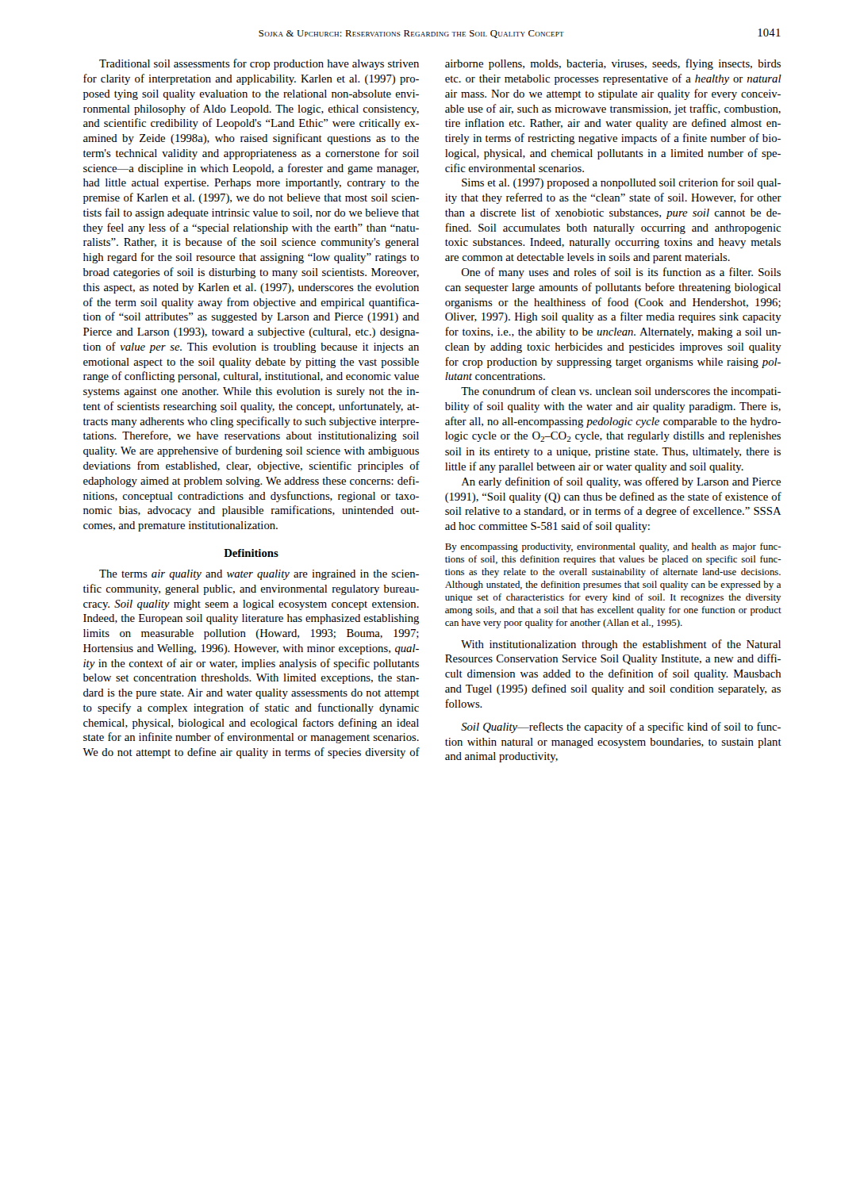Sojka & Upchurch: Reservations Regarding the Soil Quality Concept 1041
Traditional soil assessments for crop production have always striven for clarity of interpretation and applicability. Karlen et al. (1997) proposed tying soil quality evaluation to the relational non-absolute environmental philosophy of Aldo Leopold. The logic, ethical consistency, and scientific credibility of Leopold's “Land Ethic” were critically examined by Zeide (1998a), who raised significant questions as to the term's technical validity and appropriateness as a cornerstone for soil science—a discipline in which Leopold, a forester and game manager, had little actual expertise. Perhaps more importantly, contrary to the premise of Karlen et al. (1997), we do not believe that most soil scientists fail to assign adequate intrinsic value to soil, nor do we believe that they feel any less of a “special relationship with the earth” than “naturalists”. Rather, it is because of the soil science community's general high regard for the soil resource that assigning “low quality” ratings to broad categories of soil is disturbing to many soil scientists. Moreover, this aspect, as noted by Karlen et al. (1997), underscores the evolution of the term soil quality away from objective and empirical quantification of “soil attributes” as suggested by Larson and Pierce (1991) and Pierce and Larson (1993), toward a subjective (cultural, etc.) designation of value per se. This evolution is troubling because it injects an emotional aspect to the soil quality debate by pitting the vast possible range of conflicting personal, cultural, institutional, and economic value systems against one another. While this evolution is surely not the intent of scientists researching soil quality, the concept, unfortunately, attracts many adherents who cling specifically to such subjective interpretations. Therefore, we have reservations about institutionalizing soil quality. We are apprehensive of burdening soil science with ambiguous deviations from established, clear, objective, scientific principles of edaphology aimed at problem solving. We address these concerns: definitions, conceptual contradictions and dysfunctions, regional or taxonomic bias, advocacy and plausible ramifications, unintended outcomes, and premature institutionalization.
Definitions
The terms air quality and water quality are ingrained in the scientific community, general public, and environmental regulatory bureaucracy. Soil quality might seem a logical ecosystem concept extension. Indeed, the European soil quality literature has emphasized establishing limits on measurable pollution (Howard, 1993; Bouma, 1997; Hortensius and Welling, 1996). However, with minor exceptions, quality in the context of air or water, implies analysis of specific pollutants below set concentration thresholds. With limited exceptions, the standard is the pure state. Air and water quality assessments do not attempt to specify a complex integration of static and functionally dynamic chemical, physical, biological and ecological factors defining an ideal state for an infinite number of environmental or management scenarios. We do not attempt to define air quality in terms of species diversity of airborne pollens, molds, bacteria, viruses, seeds, flying insects, birds etc. or their metabolic processes representative of a healthy or natural air mass. Nor do we attempt to stipulate air quality for every conceivable use of air, such as microwave transmission, jet traffic, combustion, tire inflation etc. Rather, air and water quality are defined almost entirely in terms of restricting negative impacts of a finite number of biological, physical, and chemical pollutants in a limited number of specific environmental scenarios.
Sims et al. (1997) proposed a nonpolluted soil criterion for soil quality that they referred to as the “clean” state of soil. However, for other than a discrete list of xenobiotic substances, pure soil cannot be defined. Soil accumulates both naturally occurring and anthropogenic toxic substances. Indeed, naturally occurring toxins and heavy metals are common at detectable levels in soils and parent materials.
One of many uses and roles of soil is its function as a filter. Soils can sequester large amounts of pollutants before threatening biological organisms or the healthiness of food (Cook and Hendershot, 1996; Oliver, 1997). High soil quality as a filter media requires sink capacity for toxins, i.e., the ability to be unclean. Alternately, making a soil unclean by adding toxic herbicides and pesticides improves soil quality for crop production by suppressing target organisms while raising pollutant concentrations.
The conundrum of clean vs. unclean soil underscores the incompatibility of soil quality with the water and air quality paradigm. There is, after all, no all-encompassing pedologic cycle comparable to the hydrologic cycle or the O2–CO2 cycle, that regularly distills and replenishes soil in its entirety to a unique, pristine state. Thus, ultimately, there is little if any parallel between air or water quality and soil quality.
An early definition of soil quality, was offered by Larson and Pierce (1991), “Soil quality (Q) can thus be defined as the state of existence of soil relative to a standard, or in terms of a degree of excellence.” SSSA ad hoc committee S-581 said of soil quality:
By encompassing productivity, environmental quality, and health as major functions of soil, this definition requires that values be placed on specific soil functions as they relate to the overall sustainability of alternate land-use decisions. Although unstated, the definition presumes that soil quality can be expressed by a unique set of characteristics for every kind of soil. It recognizes the diversity among soils, and that a soil that has excellent quality for one function or product can have very poor quality for another (Allan et al., 1995).
With institutionalization through the establishment of the Natural Resources Conservation Service Soil Quality Institute, a new and difficult dimension was added to the definition of soil quality. Mausbach and Tugel (1995) defined soil quality and soil condition separately, as follows.
Soil Quality—reflects the capacity of a specific kind of soil to function within natural or managed ecosystem boundaries, to sustain plant and animal productivity,